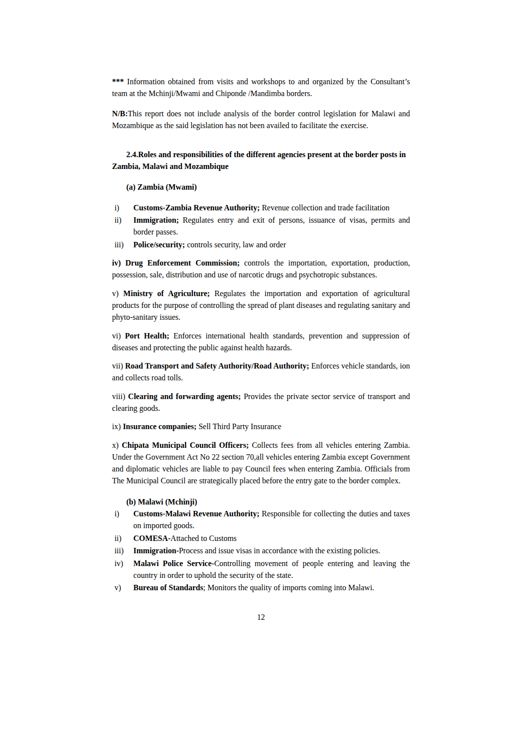*** Information obtained from visits and workshops to and organized by the Consultant’s team at the Mchinji/Mwami and Chiponde /Mandimba borders.
N/B: This report does not include analysis of the border control legislation for Malawi and Mozambique as the said legislation has not been availed to facilitate the exercise.
2.4.Roles and responsibilities of the different agencies present at the border posts in Zambia, Malawi and Mozambique
(a) Zambia (Mwami)
i) Customs-Zambia Revenue Authority; Revenue collection and trade facilitation
ii) Immigration; Regulates entry and exit of persons, issuance of visas, permits and border passes.
iii) Police/security; controls security, law and order
iv) Drug Enforcement Commission; controls the importation, exportation, production, possession, sale, distribution and use of narcotic drugs and psychotropic substances.
v) Ministry of Agriculture; Regulates the importation and exportation of agricultural products for the purpose of controlling the spread of plant diseases and regulating sanitary and phyto-sanitary issues.
vi) Port Health; Enforces international health standards, prevention and suppression of diseases and protecting the public against health hazards.
vii) Road Transport and Safety Authority/Road Authority; Enforces vehicle standards, ion and collects road tolls.
viii) Clearing and forwarding agents; Provides the private sector service of transport and clearing goods.
ix) Insurance companies; Sell Third Party Insurance
x) Chipata Municipal Council Officers; Collects fees from all vehicles entering Zambia. Under the Government Act No 22 section 70,all vehicles entering Zambia except Government and diplomatic vehicles are liable to pay Council fees when entering Zambia. Officials from The Municipal Council are strategically placed before the entry gate to the border complex.
(b) Malawi (Mchinji)
i) Customs-Malawi Revenue Authority; Responsible for collecting the duties and taxes on imported goods.
ii) COMESA-Attached to Customs
iii) Immigration-Process and issue visas in accordance with the existing policies.
iv) Malawi Police Service-Controlling movement of people entering and leaving the country in order to uphold the security of the state.
v) Bureau of Standards; Monitors the quality of imports coming into Malawi.
12